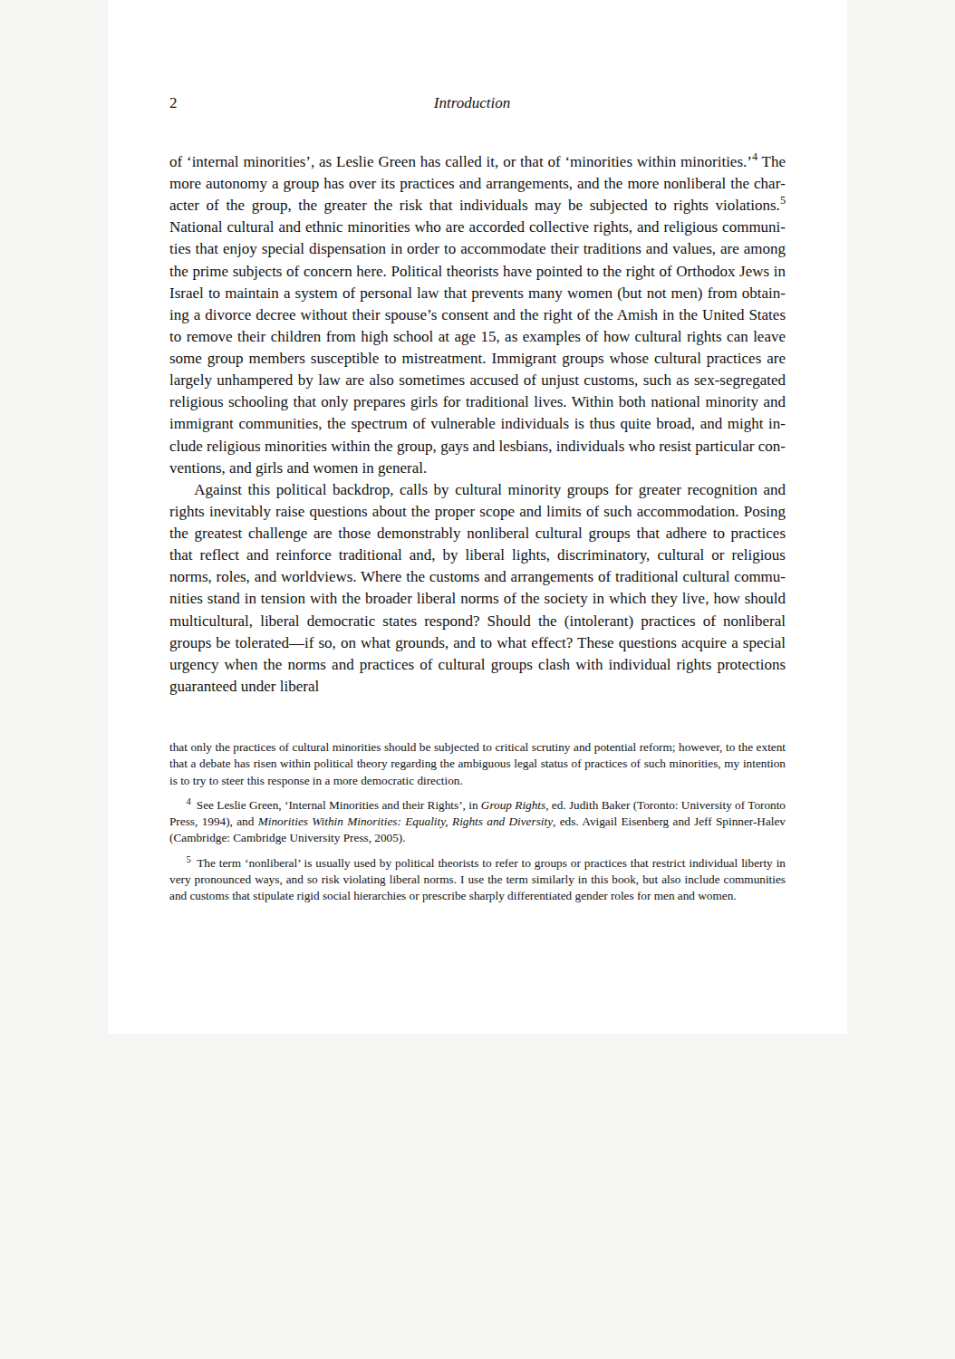2 Introduction
of ‘internal minorities’, as Leslie Green has called it, or that of ‘minorities within minorities.’4 The more autonomy a group has over its practices and arrangements, and the more nonliberal the character of the group, the greater the risk that individuals may be subjected to rights violations.5 National cultural and ethnic minorities who are accorded collective rights, and religious communities that enjoy special dispensation in order to accommodate their traditions and values, are among the prime subjects of concern here. Political theorists have pointed to the right of Orthodox Jews in Israel to maintain a system of personal law that prevents many women (but not men) from obtaining a divorce decree without their spouse’s consent and the right of the Amish in the United States to remove their children from high school at age 15, as examples of how cultural rights can leave some group members susceptible to mistreatment. Immigrant groups whose cultural practices are largely unhampered by law are also sometimes accused of unjust customs, such as sex-segregated religious schooling that only prepares girls for traditional lives. Within both national minority and immigrant communities, the spectrum of vulnerable individuals is thus quite broad, and might include religious minorities within the group, gays and lesbians, individuals who resist particular conventions, and girls and women in general.
Against this political backdrop, calls by cultural minority groups for greater recognition and rights inevitably raise questions about the proper scope and limits of such accommodation. Posing the greatest challenge are those demonstrably nonliberal cultural groups that adhere to practices that reflect and reinforce traditional and, by liberal lights, discriminatory, cultural or religious norms, roles, and worldviews. Where the customs and arrangements of traditional cultural communities stand in tension with the broader liberal norms of the society in which they live, how should multicultural, liberal democratic states respond? Should the (intolerant) practices of nonliberal groups be tolerated—if so, on what grounds, and to what effect? These questions acquire a special urgency when the norms and practices of cultural groups clash with individual rights protections guaranteed under liberal
that only the practices of cultural minorities should be subjected to critical scrutiny and potential reform; however, to the extent that a debate has risen within political theory regarding the ambiguous legal status of practices of such minorities, my intention is to try to steer this response in a more democratic direction.
4 See Leslie Green, ‘Internal Minorities and their Rights’, in Group Rights, ed. Judith Baker (Toronto: University of Toronto Press, 1994), and Minorities Within Minorities: Equality, Rights and Diversity, eds. Avigail Eisenberg and Jeff Spinner-Halev (Cambridge: Cambridge University Press, 2005).
5 The term ‘nonliberal’ is usually used by political theorists to refer to groups or practices that restrict individual liberty in very pronounced ways, and so risk violating liberal norms. I use the term similarly in this book, but also include communities and customs that stipulate rigid social hierarchies or prescribe sharply differentiated gender roles for men and women.